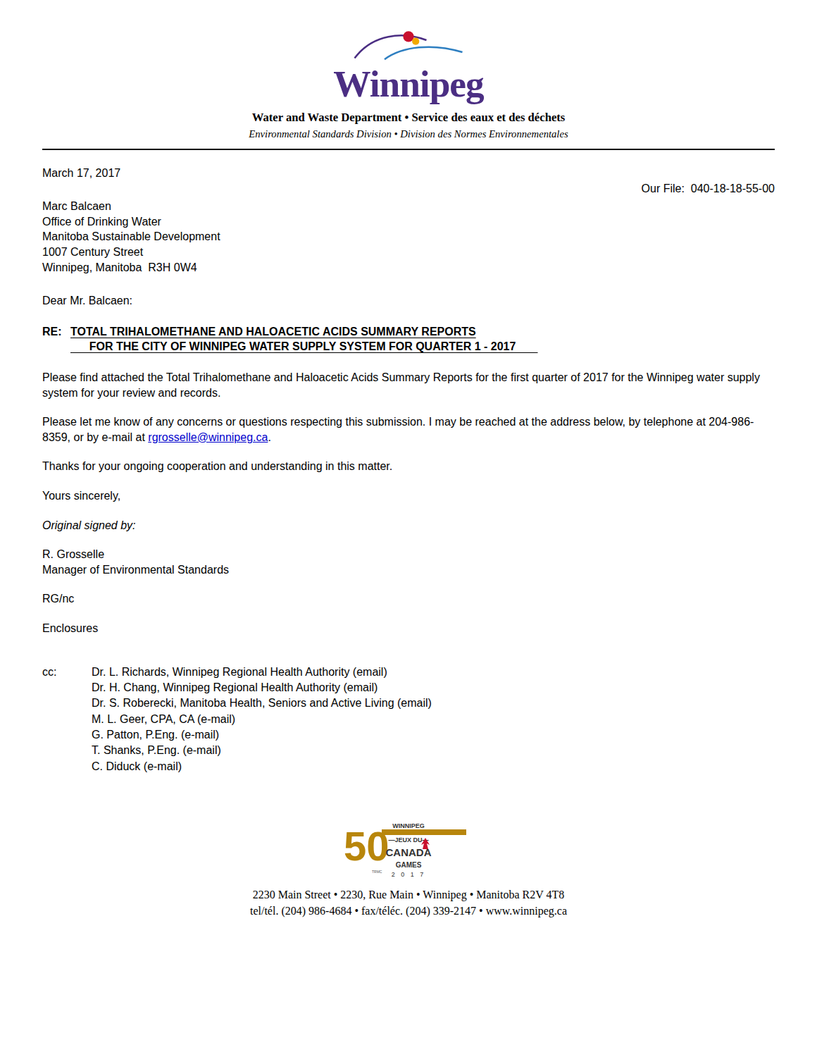Winnipeg
Water and Waste Department • Service des eaux et des déchets
Environmental Standards Division • Division des Normes Environnementales
March 17, 2017 Our File: 040-18-18-55-00
Marc Balcaen
Office of Drinking Water
Manitoba Sustainable Development
1007 Century Street
Winnipeg, Manitoba R3H 0W4
Dear Mr. Balcaen:
RE: TOTAL TRIHALOMETHANE AND HALOACETIC ACIDS SUMMARY REPORTS
FOR THE CITY OF WINNIPEG WATER SUPPLY SYSTEM FOR QUARTER 1 - 2017
Please find attached the Total Trihalomethane and Haloacetic Acids Summary Reports for the first quarter of 2017 for the Winnipeg water supply system for your review and records.
Please let me know of any concerns or questions respecting this submission. I may be reached at the address below, by telephone at 204-986-8359, or by e-mail at rgrosselle@winnipeg.ca.
Thanks for your ongoing cooperation and understanding in this matter.
Yours sincerely,
Original signed by:
R. Grosselle
Manager of Environmental Standards
RG/nc
Enclosures
cc:
Dr. L. Richards, Winnipeg Regional Health Authority (email)
Dr. H. Chang, Winnipeg Regional Health Authority (email)
Dr. S. Roberecki, Manitoba Health, Seniors and Active Living (email)
M. L. Geer, CPA, CA (e-mail)
G. Patton, P.Eng. (e-mail)
T. Shanks, P.Eng. (e-mail)
C. Diduck (e-mail)
50 WINNIPEG —JEUX DU— CANADA GAMES 2 0 1 7 TRMC
2230 Main Street • 2230, Rue Main • Winnipeg • Manitoba R2V 4T8
tel/tél. (204) 986-4684 • fax/téléc. (204) 339-2147 • www.winnipeg.ca